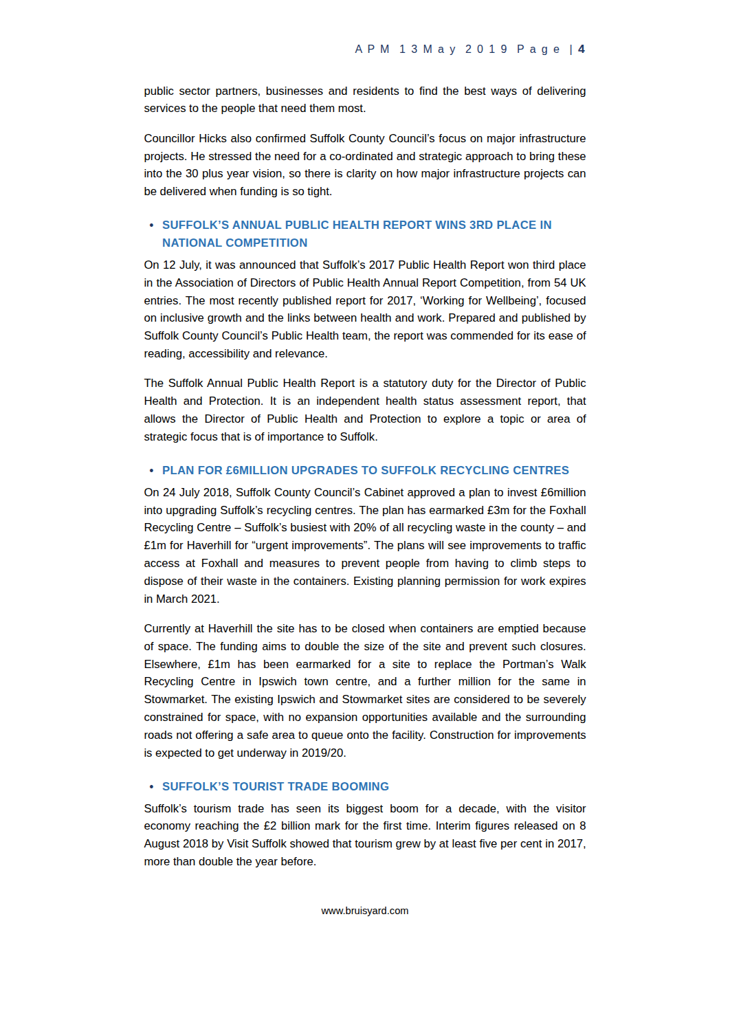A P M 1 3 M a y 2 0 1 9 P a g e | 4
public sector partners, businesses and residents to find the best ways of delivering services to the people that need them most.
Councillor Hicks also confirmed Suffolk County Council’s focus on major infrastructure projects. He stressed the need for a co-ordinated and strategic approach to bring these into the 30 plus year vision, so there is clarity on how major infrastructure projects can be delivered when funding is so tight.
Suffolk’s annual public health report wins 3rd place in national competition
On 12 July, it was announced that Suffolk’s 2017 Public Health Report won third place in the Association of Directors of Public Health Annual Report Competition, from 54 UK entries. The most recently published report for 2017, ‘Working for Wellbeing’, focused on inclusive growth and the links between health and work. Prepared and published by Suffolk County Council’s Public Health team, the report was commended for its ease of reading, accessibility and relevance.
The Suffolk Annual Public Health Report is a statutory duty for the Director of Public Health and Protection. It is an independent health status assessment report, that allows the Director of Public Health and Protection to explore a topic or area of strategic focus that is of importance to Suffolk.
Plan for £6million upgrades to Suffolk recycling centres
On 24 July 2018, Suffolk County Council’s Cabinet approved a plan to invest £6million into upgrading Suffolk’s recycling centres. The plan has earmarked £3m for the Foxhall Recycling Centre – Suffolk’s busiest with 20% of all recycling waste in the county – and £1m for Haverhill for “urgent improvements”. The plans will see improvements to traffic access at Foxhall and measures to prevent people from having to climb steps to dispose of their waste in the containers. Existing planning permission for work expires in March 2021.
Currently at Haverhill the site has to be closed when containers are emptied because of space. The funding aims to double the size of the site and prevent such closures. Elsewhere, £1m has been earmarked for a site to replace the Portman’s Walk Recycling Centre in Ipswich town centre, and a further million for the same in Stowmarket. The existing Ipswich and Stowmarket sites are considered to be severely constrained for space, with no expansion opportunities available and the surrounding roads not offering a safe area to queue onto the facility. Construction for improvements is expected to get underway in 2019/20.
Suffolk’s tourist trade booming
Suffolk’s tourism trade has seen its biggest boom for a decade, with the visitor economy reaching the £2 billion mark for the first time. Interim figures released on 8 August 2018 by Visit Suffolk showed that tourism grew by at least five per cent in 2017, more than double the year before.
www.bruisyard.com